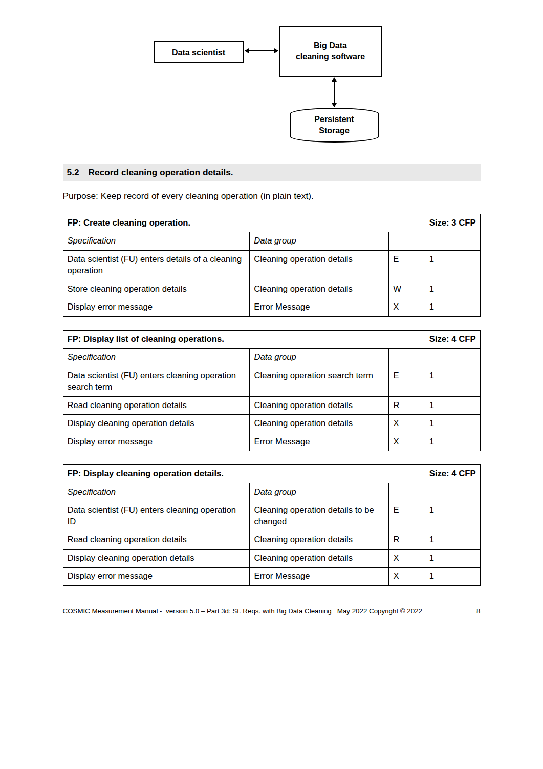Data scientist
Big Data
cleaning software
Persistent
Storage
5.2 Record cleaning operation details.
Purpose: Keep record of every cleaning operation (in plain text).
| FP: Create cleaning operation. | Size: 3 CFP |
| Specification | Data group | | |
| Data scientist (FU) enters details of a cleaning operation | Cleaning operation details | E | 1 |
| Store cleaning operation details | Cleaning operation details | W | 1 |
| Display error message | Error Message | X | 1 |
| FP: Display list of cleaning operations. | Size: 4 CFP |
| Specification | Data group | | |
| Data scientist (FU) enters cleaning operation search term | Cleaning operation search term | E | 1 |
| Read cleaning operation details | Cleaning operation details | R | 1 |
| Display cleaning operation details | Cleaning operation details | X | 1 |
| Display error message | Error Message | X | 1 |
| FP: Display cleaning operation details. | Size: 4 CFP |
| Specification | Data group | | |
| Data scientist (FU) enters cleaning operation ID | Cleaning operation details to be changed | E | 1 |
| Read cleaning operation details | Cleaning operation details | R | 1 |
| Display cleaning operation details | Cleaning operation details | X | 1 |
| Display error message | Error Message | X | 1 |
COSMIC Measurement Manual - version 5.0 – Part 3d: St. Reqs. with Big Data Cleaning May 2022 Copyright © 2022 8